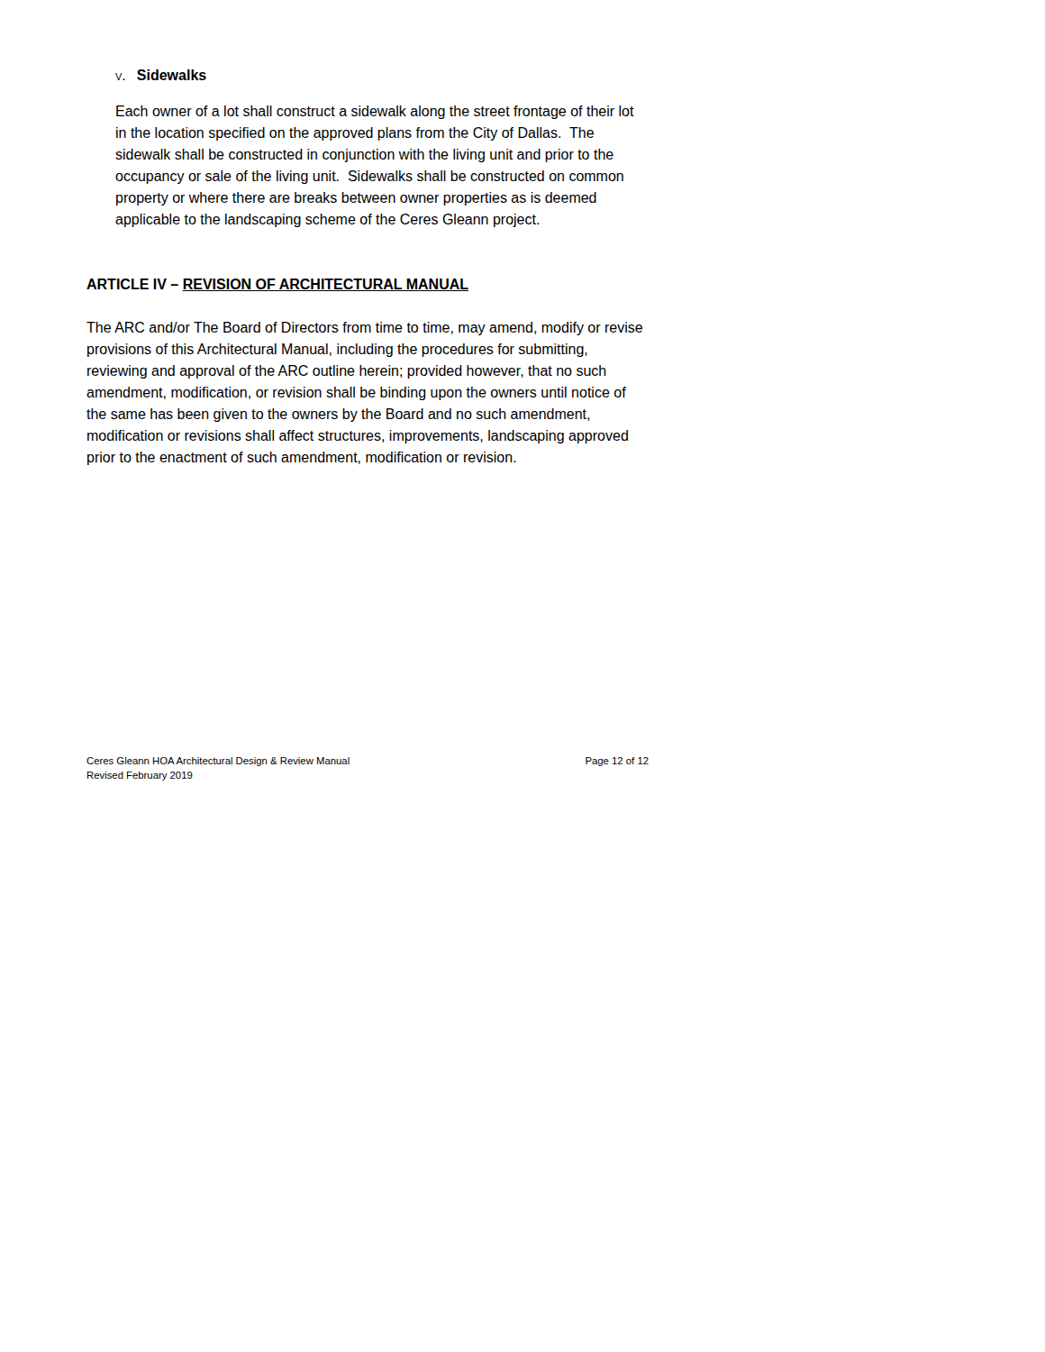v. Sidewalks
Each owner of a lot shall construct a sidewalk along the street frontage of their lot in the location specified on the approved plans from the City of Dallas. The sidewalk shall be constructed in conjunction with the living unit and prior to the occupancy or sale of the living unit. Sidewalks shall be constructed on common property or where there are breaks between owner properties as is deemed applicable to the landscaping scheme of the Ceres Gleann project.
ARTICLE IV – REVISION OF ARCHITECTURAL MANUAL
The ARC and/or The Board of Directors from time to time, may amend, modify or revise provisions of this Architectural Manual, including the procedures for submitting, reviewing and approval of the ARC outline herein; provided however, that no such amendment, modification, or revision shall be binding upon the owners until notice of the same has been given to the owners by the Board and no such amendment, modification or revisions shall affect structures, improvements, landscaping approved prior to the enactment of such amendment, modification or revision.
Ceres Gleann HOA Architectural Design & Review Manual
Revised February 2019
Page 12 of 12